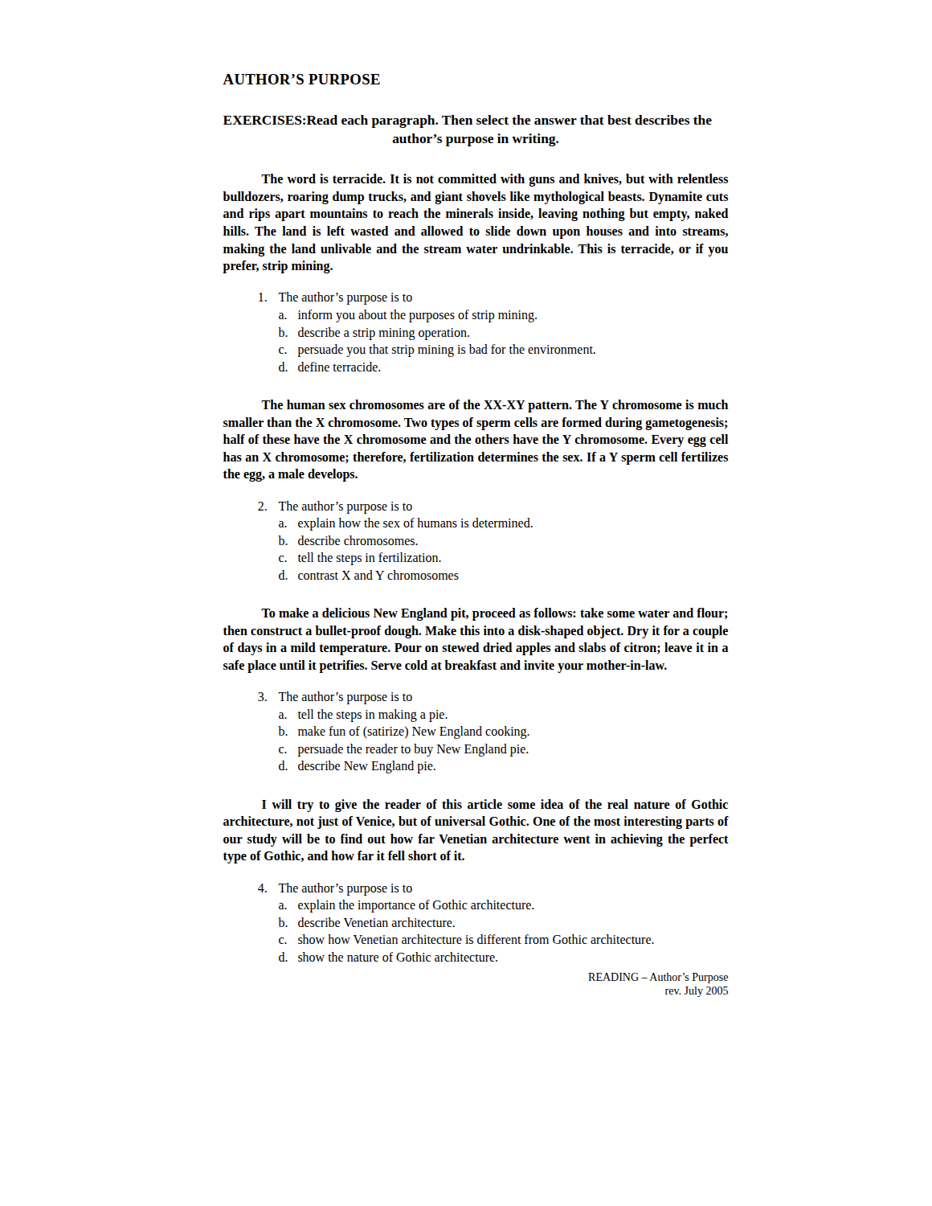AUTHOR’S PURPOSE
EXERCISES: Read each paragraph. Then select the answer that best describes the author’s purpose in writing.
The word is terracide. It is not committed with guns and knives, but with relentless bulldozers, roaring dump trucks, and giant shovels like mythological beasts. Dynamite cuts and rips apart mountains to reach the minerals inside, leaving nothing but empty, naked hills. The land is left wasted and allowed to slide down upon houses and into streams, making the land unlivable and the stream water undrinkable. This is terracide, or if you prefer, strip mining.
1. The author’s purpose is to
a. inform you about the purposes of strip mining.
b. describe a strip mining operation.
c. persuade you that strip mining is bad for the environment.
d. define terracide.
The human sex chromosomes are of the XX-XY pattern. The Y chromosome is much smaller than the X chromosome. Two types of sperm cells are formed during gametogenesis; half of these have the X chromosome and the others have the Y chromosome. Every egg cell has an X chromosome; therefore, fertilization determines the sex. If a Y sperm cell fertilizes the egg, a male develops.
2. The author’s purpose is to
a. explain how the sex of humans is determined.
b. describe chromosomes.
c. tell the steps in fertilization.
d. contrast X and Y chromosomes
To make a delicious New England pit, proceed as follows: take some water and flour; then construct a bullet-proof dough. Make this into a disk-shaped object. Dry it for a couple of days in a mild temperature. Pour on stewed dried apples and slabs of citron; leave it in a safe place until it petrifies. Serve cold at breakfast and invite your mother-in-law.
3. The author’s purpose is to
a. tell the steps in making a pie.
b. make fun of (satirize) New England cooking.
c. persuade the reader to buy New England pie.
d. describe New England pie.
I will try to give the reader of this article some idea of the real nature of Gothic architecture, not just of Venice, but of universal Gothic. One of the most interesting parts of our study will be to find out how far Venetian architecture went in achieving the perfect type of Gothic, and how far it fell short of it.
4. The author’s purpose is to
a. explain the importance of Gothic architecture.
b. describe Venetian architecture.
c. show how Venetian architecture is different from Gothic architecture.
d. show the nature of Gothic architecture.
READING – Author’s Purpose
rev. July 2005